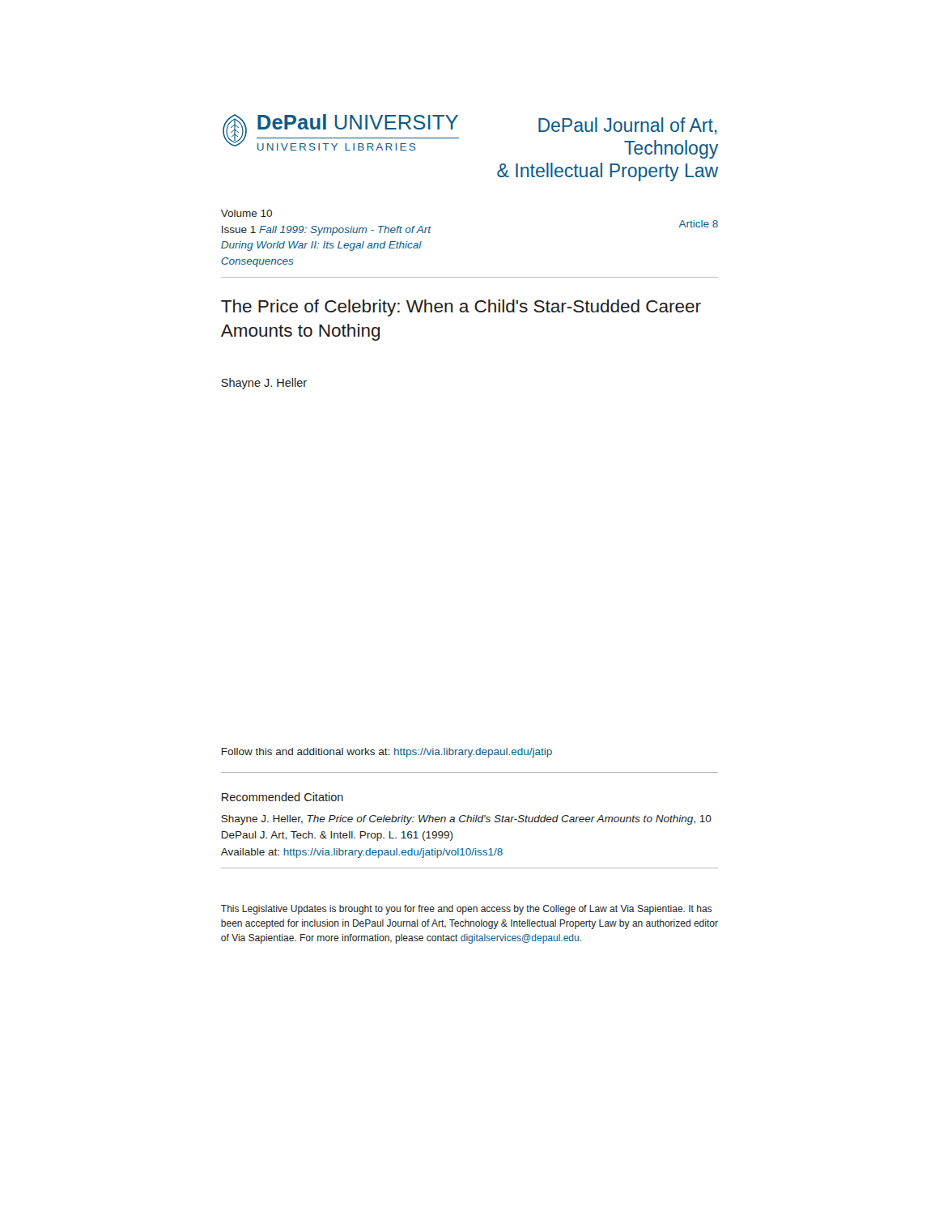DePaul UNIVERSITY
UNIVERSITY LIBRARIES
DePaul Journal of Art, Technology
& Intellectual Property Law
Volume 10
Issue 1 Fall 1999: Symposium - Theft of Art
During World War II: Its Legal and Ethical
Consequences
Article 8
The Price of Celebrity: When a Child's Star-Studded Career
Amounts to Nothing
Shayne J. Heller
Follow this and additional works at: https://via.library.depaul.edu/jatip
Recommended Citation
Shayne J. Heller, The Price of Celebrity: When a Child's Star-Studded Career Amounts to Nothing, 10 DePaul J. Art, Tech. & Intell. Prop. L. 161 (1999)
Available at: https://via.library.depaul.edu/jatip/vol10/iss1/8
This Legislative Updates is brought to you for free and open access by the College of Law at Via Sapientiae. It has been accepted for inclusion in DePaul Journal of Art, Technology & Intellectual Property Law by an authorized editor of Via Sapientiae. For more information, please contact digitalservices@depaul.edu.